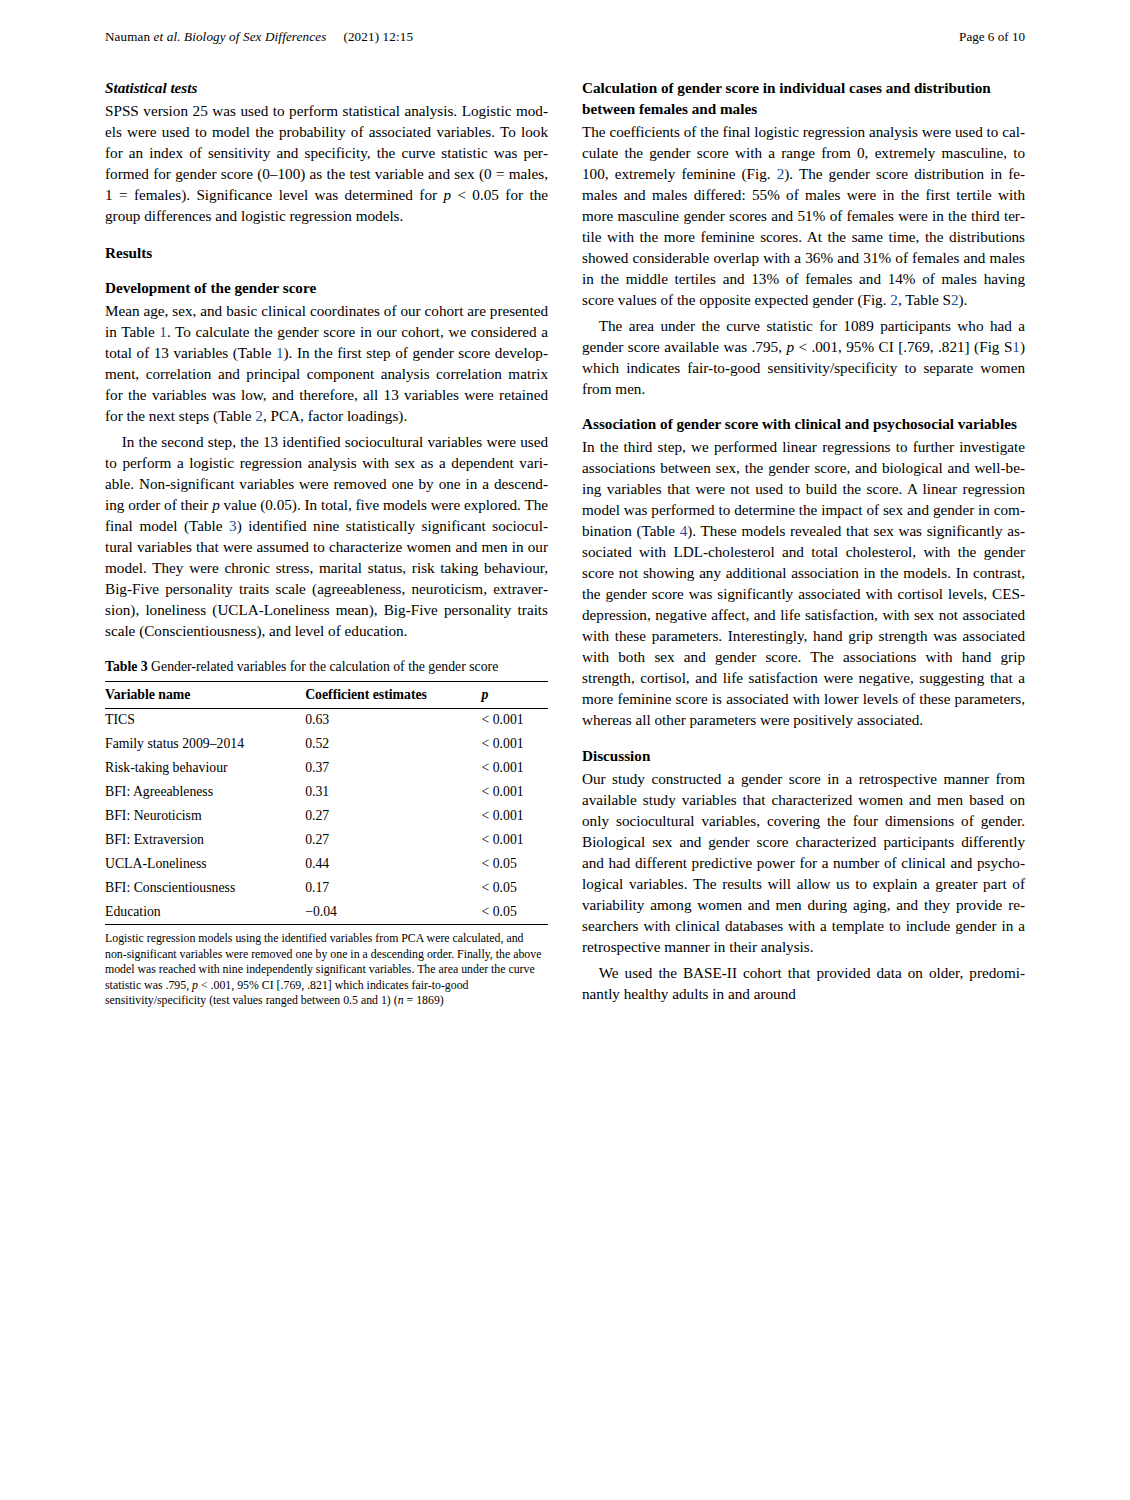Nauman et al. Biology of Sex Differences (2021) 12:15
Page 6 of 10
Statistical tests
SPSS version 25 was used to perform statistical analysis. Logistic models were used to model the probability of associated variables. To look for an index of sensitivity and specificity, the curve statistic was performed for gender score (0–100) as the test variable and sex (0 = males, 1 = females). Significance level was determined for p < 0.05 for the group differences and logistic regression models.
Results
Development of the gender score
Mean age, sex, and basic clinical coordinates of our cohort are presented in Table 1. To calculate the gender score in our cohort, we considered a total of 13 variables (Table 1). In the first step of gender score development, correlation and principal component analysis correlation matrix for the variables was low, and therefore, all 13 variables were retained for the next steps (Table 2, PCA, factor loadings).
In the second step, the 13 identified sociocultural variables were used to perform a logistic regression analysis with sex as a dependent variable. Non-significant variables were removed one by one in a descending order of their p value (0.05). In total, five models were explored. The final model (Table 3) identified nine statistically significant sociocultural variables that were assumed to characterize women and men in our model. They were chronic stress, marital status, risk taking behaviour, Big-Five personality traits scale (agreeableness, neuroticism, extraversion), loneliness (UCLA-Loneliness mean), Big-Five personality traits scale (Conscientiousness), and level of education.
Table 3 Gender-related variables for the calculation of the gender score
| Variable name | Coefficient estimates | p |
| --- | --- | --- |
| TICS | 0.63 | < 0.001 |
| Family status 2009–2014 | 0.52 | < 0.001 |
| Risk-taking behaviour | 0.37 | < 0.001 |
| BFI: Agreeableness | 0.31 | < 0.001 |
| BFI: Neuroticism | 0.27 | < 0.001 |
| BFI: Extraversion | 0.27 | < 0.001 |
| UCLA-Loneliness | 0.44 | < 0.05 |
| BFI: Conscientiousness | 0.17 | < 0.05 |
| Education | −0.04 | < 0.05 |
Logistic regression models using the identified variables from PCA were calculated, and non-significant variables were removed one by one in a descending order. Finally, the above model was reached with nine independently significant variables. The area under the curve statistic was .795, p < .001, 95% CI [.769, .821] which indicates fair-to-good sensitivity/specificity (test values ranged between 0.5 and 1) (n = 1869)
Calculation of gender score in individual cases and distribution between females and males
The coefficients of the final logistic regression analysis were used to calculate the gender score with a range from 0, extremely masculine, to 100, extremely feminine (Fig. 2). The gender score distribution in females and males differed: 55% of males were in the first tertile with more masculine gender scores and 51% of females were in the third tertile with the more feminine scores. At the same time, the distributions showed considerable overlap with a 36% and 31% of females and males in the middle tertiles and 13% of females and 14% of males having score values of the opposite expected gender (Fig. 2, Table S2).
The area under the curve statistic for 1089 participants who had a gender score available was .795, p < .001, 95% CI [.769, .821] (Fig S1) which indicates fair-to-good sensitivity/specificity to separate women from men.
Association of gender score with clinical and psychosocial variables
In the third step, we performed linear regressions to further investigate associations between sex, the gender score, and biological and well-being variables that were not used to build the score. A linear regression model was performed to determine the impact of sex and gender in combination (Table 4). These models revealed that sex was significantly associated with LDL-cholesterol and total cholesterol, with the gender score not showing any additional association in the models. In contrast, the gender score was significantly associated with cortisol levels, CES-depression, negative affect, and life satisfaction, with sex not associated with these parameters. Interestingly, hand grip strength was associated with both sex and gender score. The associations with hand grip strength, cortisol, and life satisfaction were negative, suggesting that a more feminine score is associated with lower levels of these parameters, whereas all other parameters were positively associated.
Discussion
Our study constructed a gender score in a retrospective manner from available study variables that characterized women and men based on only sociocultural variables, covering the four dimensions of gender. Biological sex and gender score characterized participants differently and had different predictive power for a number of clinical and psychological variables. The results will allow us to explain a greater part of variability among women and men during aging, and they provide researchers with clinical databases with a template to include gender in a retrospective manner in their analysis.
We used the BASE-II cohort that provided data on older, predominantly healthy adults in and around